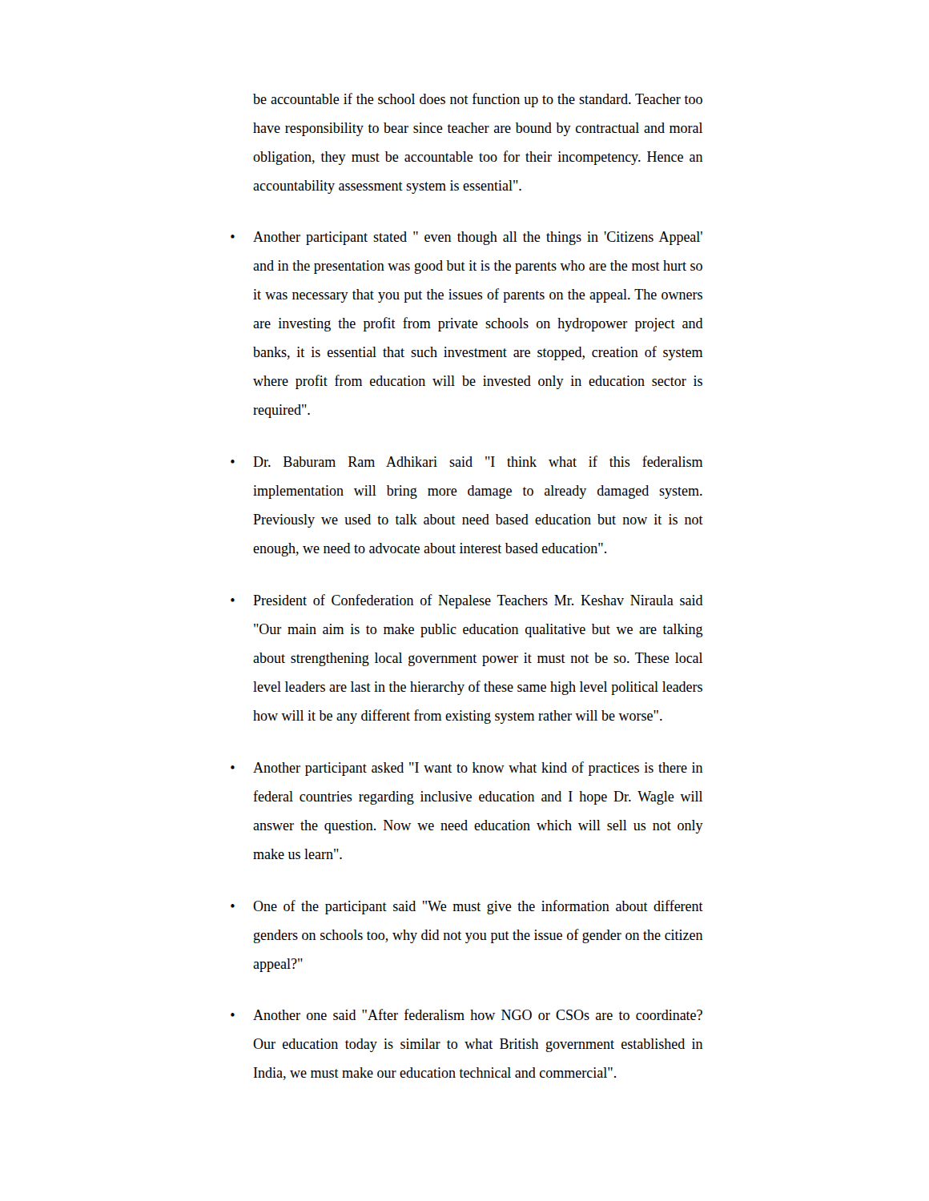be accountable if the school does not function up to the standard. Teacher too have responsibility to bear since teacher are bound by contractual and moral obligation, they must be accountable too for their incompetency. Hence an accountability assessment system is essential".
Another participant stated " even though all the things in 'Citizens Appeal' and in the presentation was good but it is the parents who are the most hurt so it was necessary that you put the issues of parents on the appeal. The owners are investing the profit from private schools on hydropower project and banks, it is essential that such investment are stopped, creation of system where profit from education will be invested only in education sector is required".
Dr. Baburam Ram Adhikari said "I think what if this federalism implementation will bring more damage to already damaged system. Previously we used to talk about need based education but now it is not enough, we need to advocate about interest based education".
President of Confederation of Nepalese Teachers Mr. Keshav Niraula said "Our main aim is to make public education qualitative but we are talking about strengthening local government power it must not be so. These local level leaders are last in the hierarchy of these same high level political leaders how will it be any different from existing system rather will be worse".
Another participant asked "I want to know what kind of practices is there in federal countries regarding inclusive education and I hope Dr. Wagle will answer the question. Now we need education which will sell us not only make us learn".
One of the participant said "We must give the information about different genders on schools too, why did not you put the issue of gender on the citizen appeal?"
Another one said "After federalism how NGO or CSOs are to coordinate? Our education today is similar to what British government established in India, we must make our education technical and commercial".